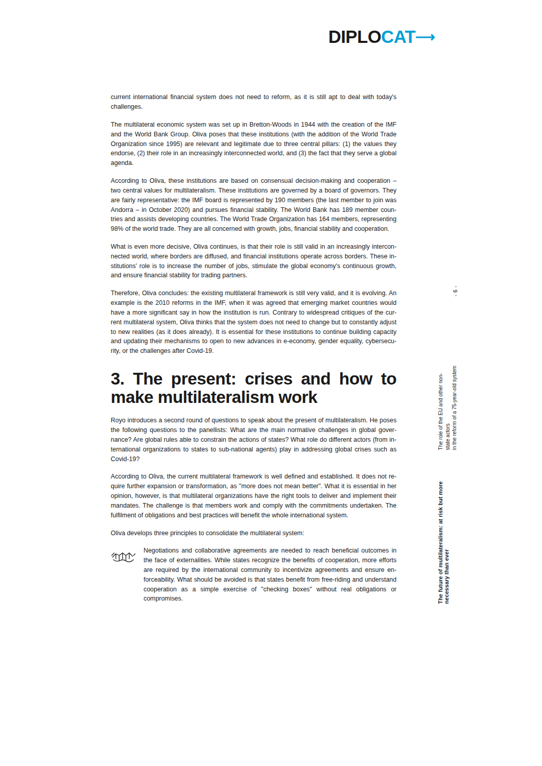DIPLOCAT⟶
current international financial system does not need to reform, as it is still apt to deal with today's challenges.
The multilateral economic system was set up in Bretton-Woods in 1944 with the creation of the IMF and the World Bank Group. Oliva poses that these institutions (with the addition of the World Trade Organization since 1995) are relevant and legitimate due to three central pillars: (1) the values they endorse, (2) their role in an increasingly interconnected world, and (3) the fact that they serve a global agenda.
According to Oliva, these institutions are based on consensual decision-making and cooperation – two central values for multilateralism. These institutions are governed by a board of governors. They are fairly representative: the IMF board is represented by 190 members (the last member to join was Andorra – in October 2020) and pursues financial stability. The World Bank has 189 member countries and assists developing countries. The World Trade Organization has 164 members, representing 98% of the world trade. They are all concerned with growth, jobs, financial stability and cooperation.
What is even more decisive, Oliva continues, is that their role is still valid in an increasingly interconnected world, where borders are diffused, and financial institutions operate across borders. These institutions' role is to increase the number of jobs, stimulate the global economy's continuous growth, and ensure financial stability for trading partners.
Therefore, Oliva concludes: the existing multilateral framework is still very valid, and it is evolving. An example is the 2010 reforms in the IMF, when it was agreed that emerging market countries would have a more significant say in how the institution is run. Contrary to widespread critiques of the current multilateral system, Oliva thinks that the system does not need to change but to constantly adjust to new realities (as it does already). It is essential for these institutions to continue building capacity and updating their mechanisms to open to new advances in e-economy, gender equality, cybersecurity, or the challenges after Covid-19.
3. The present: crises and how to make multilateralism work
Royo introduces a second round of questions to speak about the present of multilateralism. He poses the following questions to the panellists: What are the main normative challenges in global governance? Are global rules able to constrain the actions of states? What role do different actors (from international organizations to states to sub-national agents) play in addressing global crises such as Covid-19?
According to Oliva, the current multilateral framework is well defined and established. It does not require further expansion or transformation, as "more does not mean better". What it is essential in her opinion, however, is that multilateral organizations have the right tools to deliver and implement their mandates. The challenge is that members work and comply with the commitments undertaken. The fulfilment of obligations and best practices will benefit the whole international system.
Oliva develops three principles to consolidate the multilateral system:
Negotiations and collaborative agreements are needed to reach beneficial outcomes in the face of externalities. While states recognize the benefits of cooperation, more efforts are required by the international community to incentivize agreements and ensure enforceability. What should be avoided is that states benefit from free-riding and understand cooperation as a simple exercise of "checking boxes" without real obligations or compromises.
- 6 -
The future of multilateralism: at risk but more necessary than ever
The role of the EU and other non-state actors
in the reform of a 75-year-old system